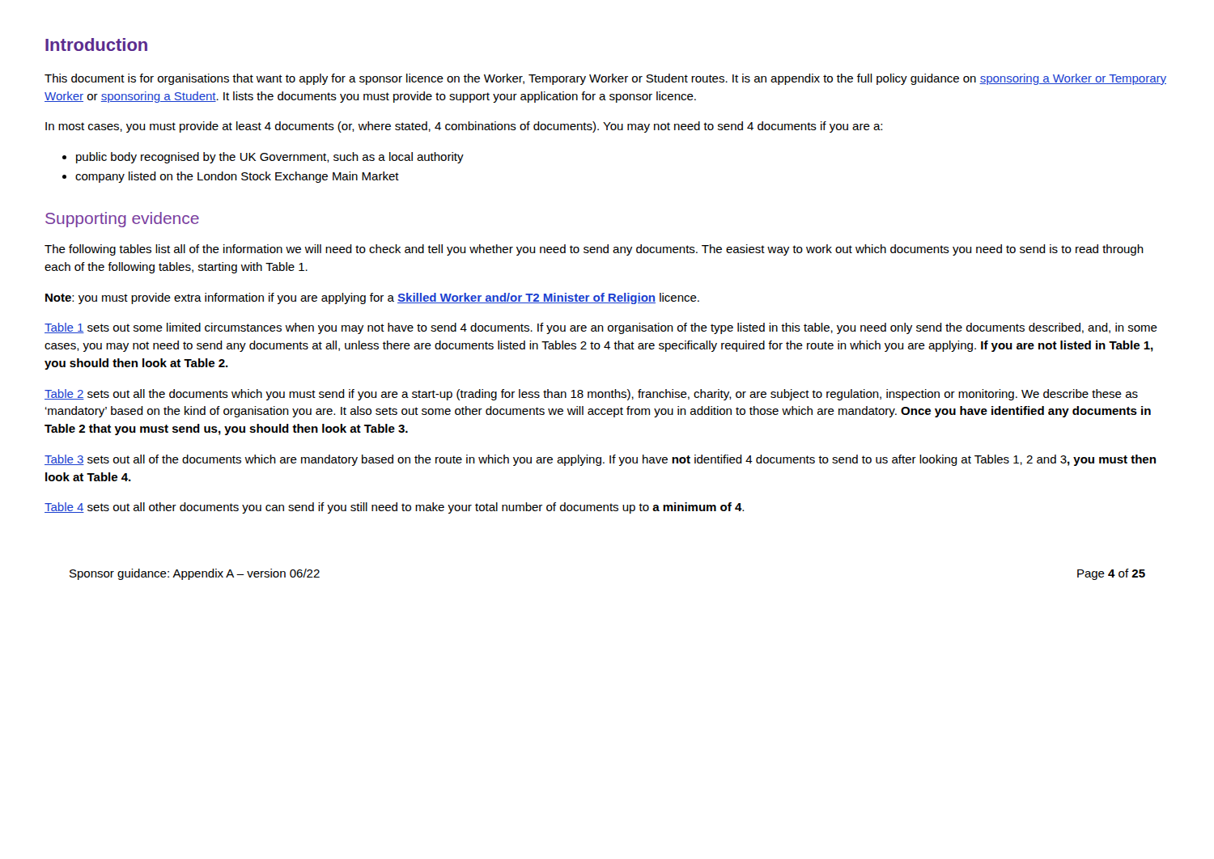Introduction
This document is for organisations that want to apply for a sponsor licence on the Worker, Temporary Worker or Student routes. It is an appendix to the full policy guidance on sponsoring a Worker or Temporary Worker or sponsoring a Student. It lists the documents you must provide to support your application for a sponsor licence.
In most cases, you must provide at least 4 documents (or, where stated, 4 combinations of documents). You may not need to send 4 documents if you are a:
public body recognised by the UK Government, such as a local authority
company listed on the London Stock Exchange Main Market
Supporting evidence
The following tables list all of the information we will need to check and tell you whether you need to send any documents. The easiest way to work out which documents you need to send is to read through each of the following tables, starting with Table 1.
Note: you must provide extra information if you are applying for a Skilled Worker and/or T2 Minister of Religion licence.
Table 1 sets out some limited circumstances when you may not have to send 4 documents. If you are an organisation of the type listed in this table, you need only send the documents described, and, in some cases, you may not need to send any documents at all, unless there are documents listed in Tables 2 to 4 that are specifically required for the route in which you are applying. If you are not listed in Table 1, you should then look at Table 2.
Table 2 sets out all the documents which you must send if you are a start-up (trading for less than 18 months), franchise, charity, or are subject to regulation, inspection or monitoring. We describe these as ‘mandatory’ based on the kind of organisation you are. It also sets out some other documents we will accept from you in addition to those which are mandatory. Once you have identified any documents in Table 2 that you must send us, you should then look at Table 3.
Table 3 sets out all of the documents which are mandatory based on the route in which you are applying. If you have not identified 4 documents to send to us after looking at Tables 1, 2 and 3, you must then look at Table 4.
Table 4 sets out all other documents you can send if you still need to make your total number of documents up to a minimum of 4.
Sponsor guidance: Appendix A – version 06/22 Page 4 of 25